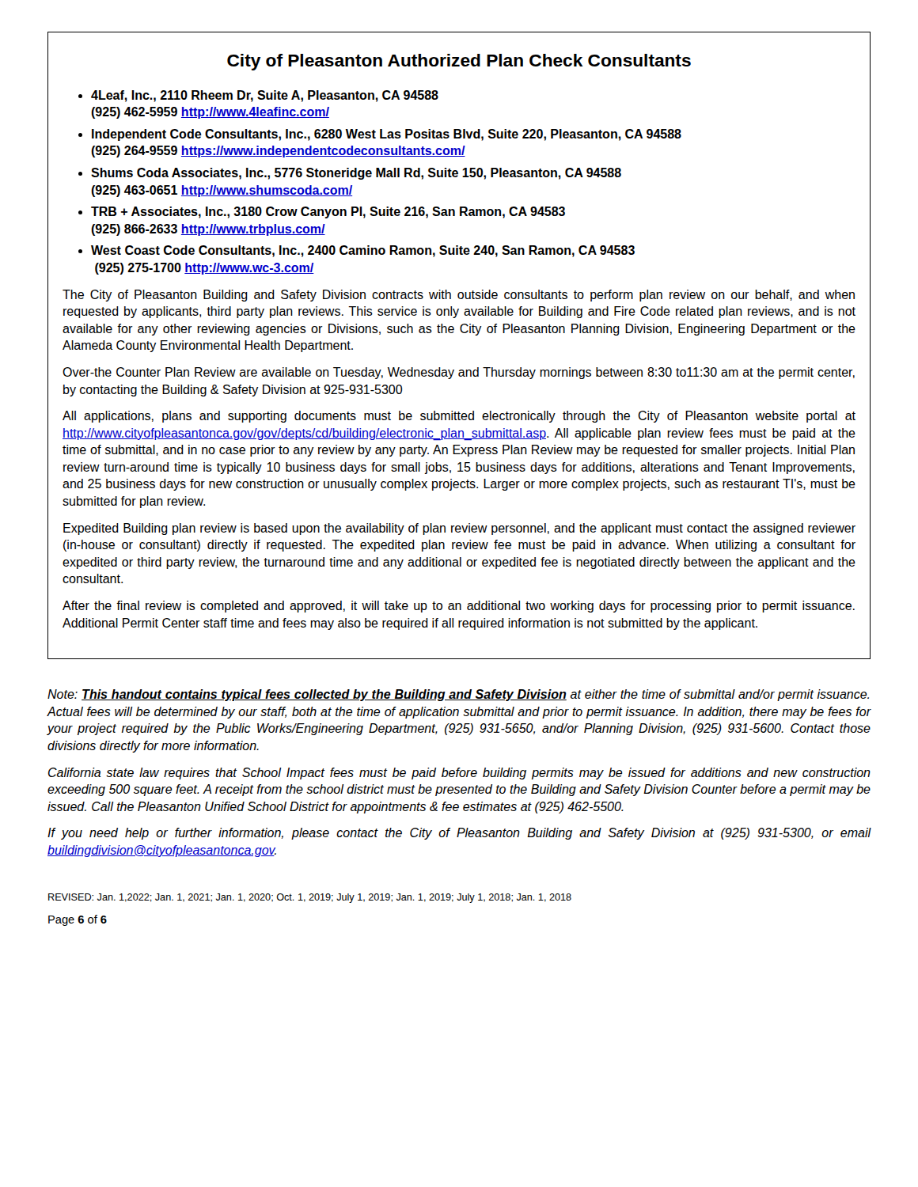City of Pleasanton Authorized Plan Check Consultants
4Leaf, Inc., 2110 Rheem Dr, Suite A, Pleasanton, CA 94588
(925) 462-5959 http://www.4leafinc.com/
Independent Code Consultants, Inc., 6280 West Las Positas Blvd, Suite 220, Pleasanton, CA 94588
(925) 264-9559 https://www.independentcodeconsultants.com/
Shums Coda Associates, Inc., 5776 Stoneridge Mall Rd, Suite 150, Pleasanton, CA 94588
(925) 463-0651 http://www.shumscoda.com/
TRB + Associates, Inc., 3180 Crow Canyon Pl, Suite 216, San Ramon, CA 94583
(925) 866-2633 http://www.trbplus.com/
West Coast Code Consultants, Inc., 2400 Camino Ramon, Suite 240, San Ramon, CA 94583
(925) 275-1700 http://www.wc-3.com/
The City of Pleasanton Building and Safety Division contracts with outside consultants to perform plan review on our behalf, and when requested by applicants, third party plan reviews. This service is only available for Building and Fire Code related plan reviews, and is not available for any other reviewing agencies or Divisions, such as the City of Pleasanton Planning Division, Engineering Department or the Alameda County Environmental Health Department.
Over-the Counter Plan Review are available on Tuesday, Wednesday and Thursday mornings between 8:30 to11:30 am at the permit center, by contacting the Building & Safety Division at 925-931-5300
All applications, plans and supporting documents must be submitted electronically through the City of Pleasanton website portal at http://www.cityofpleasantonca.gov/gov/depts/cd/building/electronic_plan_submittal.asp. All applicable plan review fees must be paid at the time of submittal, and in no case prior to any review by any party. An Express Plan Review may be requested for smaller projects. Initial Plan review turn-around time is typically 10 business days for small jobs, 15 business days for additions, alterations and Tenant Improvements, and 25 business days for new construction or unusually complex projects. Larger or more complex projects, such as restaurant TI's, must be submitted for plan review.
Expedited Building plan review is based upon the availability of plan review personnel, and the applicant must contact the assigned reviewer (in-house or consultant) directly if requested. The expedited plan review fee must be paid in advance. When utilizing a consultant for expedited or third party review, the turnaround time and any additional or expedited fee is negotiated directly between the applicant and the consultant.
After the final review is completed and approved, it will take up to an additional two working days for processing prior to permit issuance. Additional Permit Center staff time and fees may also be required if all required information is not submitted by the applicant.
Note: This handout contains typical fees collected by the Building and Safety Division at either the time of submittal and/or permit issuance. Actual fees will be determined by our staff, both at the time of application submittal and prior to permit issuance. In addition, there may be fees for your project required by the Public Works/Engineering Department, (925) 931-5650, and/or Planning Division, (925) 931-5600. Contact those divisions directly for more information.
California state law requires that School Impact fees must be paid before building permits may be issued for additions and new construction exceeding 500 square feet. A receipt from the school district must be presented to the Building and Safety Division Counter before a permit may be issued. Call the Pleasanton Unified School District for appointments & fee estimates at (925) 462-5500.
If you need help or further information, please contact the City of Pleasanton Building and Safety Division at (925) 931-5300, or email buildingdivision@cityofpleasantonca.gov.
REVISED: Jan. 1,2022; Jan. 1, 2021; Jan. 1, 2020; Oct. 1, 2019; July 1, 2019; Jan. 1, 2019; July 1, 2018; Jan. 1, 2018
Page 6 of 6